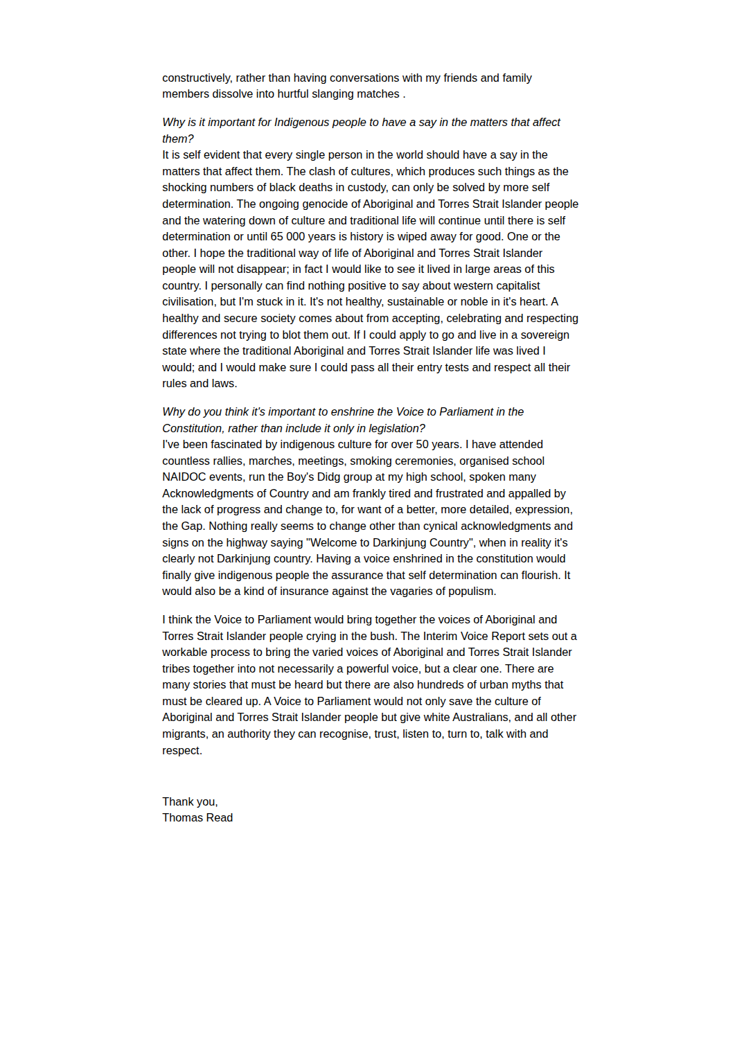constructively, rather than having conversations with my friends and family members dissolve into hurtful slanging matches .
Why is it important for Indigenous people to have a say in the matters that affect them?
It is self evident that every single person in the world should have a say in the matters that affect them. The clash of cultures, which produces such things as the shocking numbers of black deaths in custody, can only be solved by more self determination. The ongoing genocide of Aboriginal and Torres Strait Islander people and the watering down of culture and traditional life will continue until there is self determination or until 65 000 years is history is wiped away for good. One or the other. I hope the traditional way of life of Aboriginal and Torres Strait Islander people will not disappear; in fact I would like to see it lived in large areas of this country. I personally can find nothing positive to say about western capitalist civilisation, but I'm stuck in it. It's not healthy, sustainable or noble in it's heart. A healthy and secure society comes about from accepting, celebrating and respecting differences not trying to blot them out. If I could apply to go and live in a sovereign state where the traditional Aboriginal and Torres Strait Islander life was lived I would; and I would make sure I could pass all their entry tests and respect all their rules and laws.
Why do you think it's important to enshrine the Voice to Parliament in the Constitution, rather than include it only in legislation?
I've been fascinated by indigenous culture for over 50 years. I have attended countless rallies, marches, meetings, smoking ceremonies, organised school NAIDOC events, run the Boy's Didg group at my high school, spoken many Acknowledgments of Country and am frankly tired and frustrated and appalled by the lack of progress and change to, for want of a better, more detailed, expression, the Gap. Nothing really seems to change other than cynical acknowledgments and signs on the highway saying "Welcome to Darkinjung Country", when in reality it's clearly not Darkinjung country. Having a voice enshrined in the constitution would finally give indigenous people the assurance that self determination can flourish. It would also be a kind of insurance against the vagaries of populism.
I think the Voice to Parliament would bring together the voices of Aboriginal and Torres Strait Islander people crying in the bush. The Interim Voice Report sets out a workable process to bring the varied voices of Aboriginal and Torres Strait Islander tribes together into not necessarily a powerful voice, but a clear one. There are many stories that must be heard but there are also hundreds of urban myths that must be cleared up. A Voice to Parliament would not only save the culture of Aboriginal and Torres Strait Islander people but give white Australians, and all other migrants, an authority they can recognise, trust, listen to, turn to, talk with and respect.
Thank you,
Thomas Read